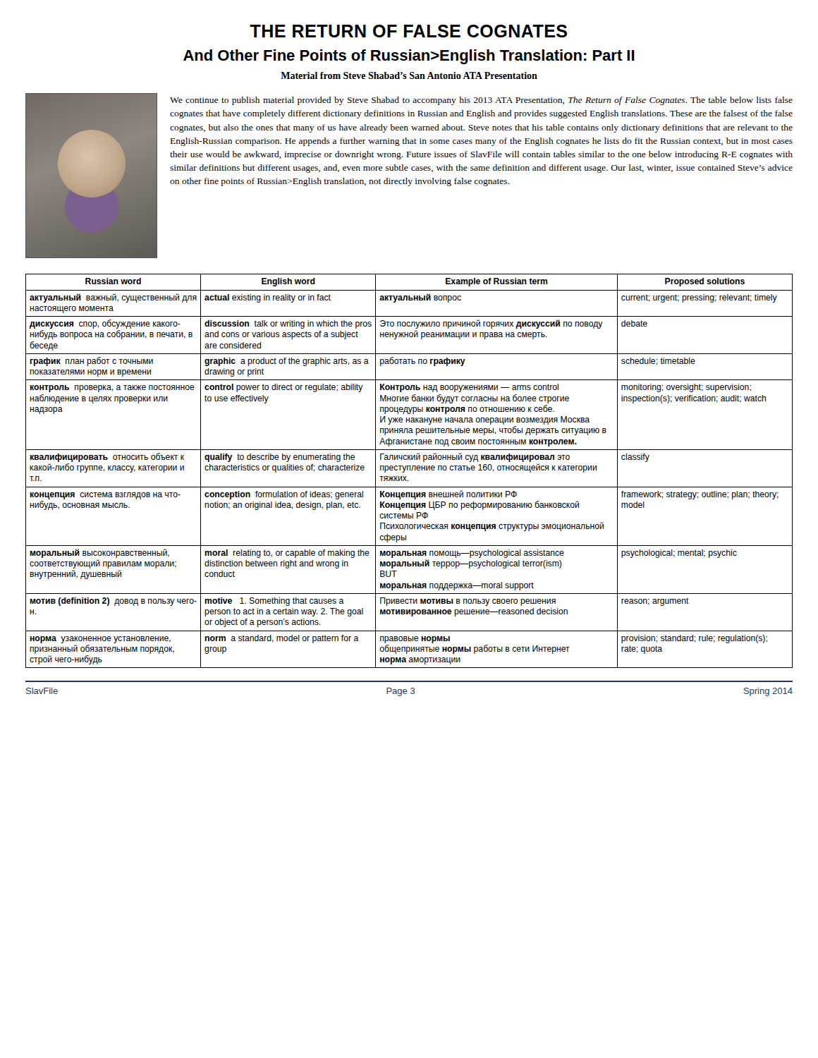THE RETURN OF FALSE COGNATES
And Other Fine Points of Russian>English Translation: Part II
Material from Steve Shabad’s San Antonio ATA Presentation
We continue to publish material provided by Steve Shabad to accompany his 2013 ATA Presentation, The Return of False Cognates. The table below lists false cognates that have completely different dictionary definitions in Russian and English and provides suggested English translations. These are the falsest of the false cognates, but also the ones that many of us have already been warned about. Steve notes that his table contains only dictionary definitions that are relevant to the English-Russian comparison. He appends a further warning that in some cases many of the English cognates he lists do fit the Russian context, but in most cases their use would be awkward, imprecise or downright wrong. Future issues of SlavFile will contain tables similar to the one below introducing R-E cognates with similar definitions but different usages, and, even more subtle cases, with the same definition and different usage. Our last, winter, issue contained Steve’s advice on other fine points of Russian>English translation, not directly involving false cognates.
| Russian word | English word | Example of Russian term | Proposed solutions |
| --- | --- | --- | --- |
| актуальный важный, существенный для настоящего момента | actual existing in reality or in fact | актуальный вопрос | current; urgent; pressing; relevant; timely |
| дискуссия спор, обсуждение какого-нибудь вопроса на собрании, в печати, в беседе | discussion talk or writing in which the pros and cons or various aspects of a subject are considered | Это послужило причиной горячих дискуссий по поводу ненужной реанимации и права на смерть. | debate |
| график план работ с точными показателями норм и времени | graphic a product of the graphic arts, as a drawing or print | работать по графику | schedule; timetable |
| контроль проверка, а также постоянное наблюдение в целях проверки или надзора | control power to direct or regulate; ability to use effectively | Контроль над вооружениями — arms control Многие банки будут согласны на более строгие процедуры контроля по отношению к себе. И уже накануне начала операции возмездия Москва приняла решительные меры, чтобы держать ситуацию в Афганистане под своим постоянным контролем. | monitoring; oversight; supervision; inspection(s); verification; audit; watch |
| квалифицировать относить объект к какой-либо группе, классу, категории и т.п. | qualify to describe by enumerating the characteristics or qualities of; characterize | Галичский районный суд квалифицировал это преступление по статье 160, относящейся к категории тяжких. | classify |
| концепция система взглядов на что-нибудь, основная мысль. | conception formulation of ideas; general notion; an original idea, design, plan, etc. | Концепция внешней политики РФ Концепция ЦБР по реформированию банковской системы РФ Психологическая концепция структуры эмоциональной сферы | framework; strategy; outline; plan; theory; model |
| моральный высоконравственный, соответствующий правилам морали; внутренний, душевный | moral relating to, or capable of making the distinction between right and wrong in conduct | моральная помощь—psychological assistance моральный террор—psychological terror(ism) BUT моральная поддержка—moral support | psychological; mental; psychic |
| мотив (definition 2) довод в пользу чего-н. | motive 1. Something that causes a person to act in a certain way. 2. The goal or object of a person’s actions. | Привести мотивы в пользу своего решения мотивированное решение—reasoned decision | reason; argument |
| норма узаконенное установление, признанный обязательным порядок, строй чего-нибудь | norm a standard, model or pattern for a group | правовые нормы общепринятые нормы работы в сети Интернет норма амортизации | provision; standard; rule; regulation(s); rate; quota |
SlavFile
Page 3
Spring 2014